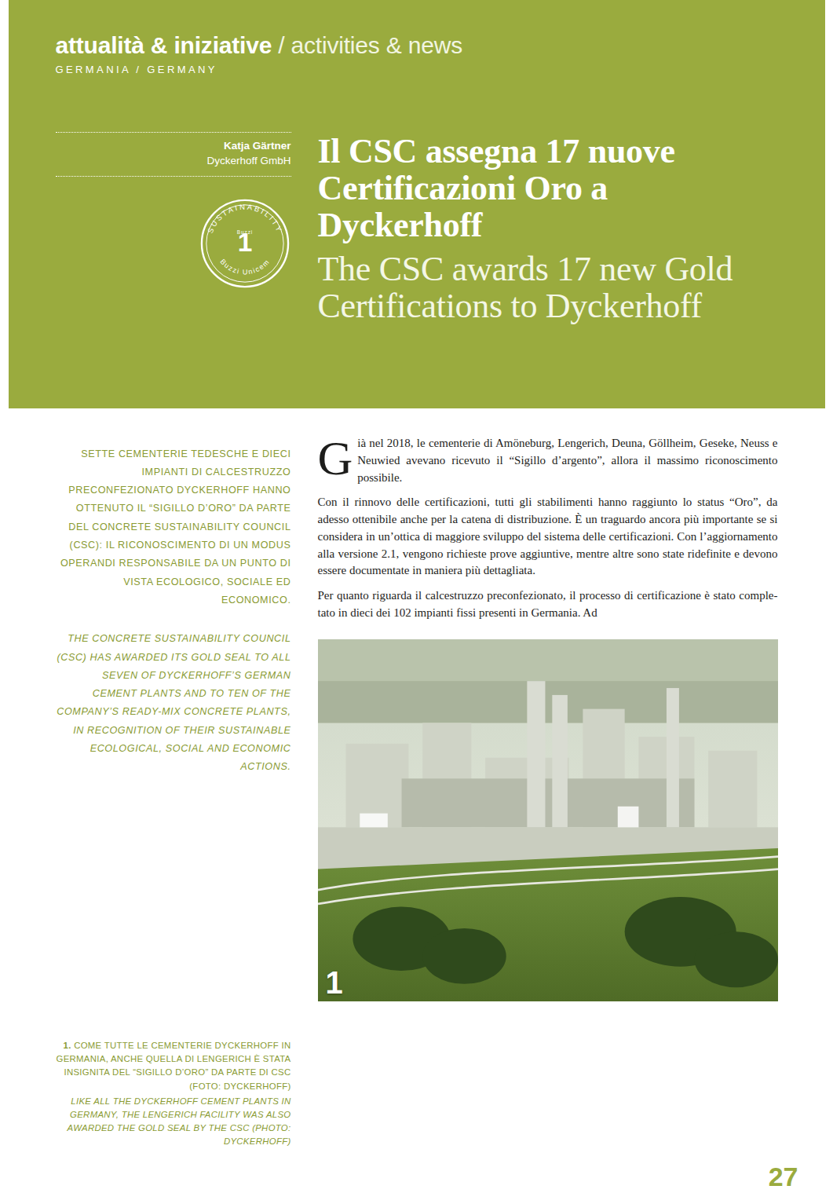attualità & iniziative / activities & news
GERMANIA / GERMANY
Katja Gärtner
Dyckerhoff GmbH
SUSTAINABILITY Buzzi Unicem 1 Buzzi
Il CSC assegna 17 nuove Certificazioni Oro a Dyckerhoff The CSC awards 17 new Gold Certifications to Dyckerhoff
Sette cementerie tedesche e dieci impianti di calcestruzzo preconfezionato Dyckerhoff hanno ottenuto il “Sigillo d’oro” da parte del Concrete Sustainability Council (CSC): il riconoscimento di un modus operandi responsabile da un punto di vista ecologico, sociale ed economico.
The Concrete Sustainability Council (CSC) has awarded its Gold Seal to all seven of Dyckerhoff’s German cement plants and to ten of the company’s ready-mix concrete plants, in recognition of their sustainable ecological, social and economic actions.
Già nel 2018, le cementerie di Amöneburg, Lengerich, Deuna, Göllheim, Geseke, Neuss e Neuwied avevano ricevuto il “Sigillo d’argento”, allora il massimo riconoscimento possibile.
Con il rinnovo delle certificazioni, tutti gli stabilimenti hanno raggiunto lo status “Oro”, da adesso ottenibile anche per la catena di distribuzione. È un traguardo ancora più importante se si considera in un’ottica di maggiore sviluppo del sistema delle certificazioni. Con l’aggiornamento alla versione 2.1, vengono richieste prove aggiuntive, mentre altre sono state ridefinite e devono essere documentate in maniera più dettagliata.
Per quanto riguarda il calcestruzzo preconfezionato, il processo di certificazione è stato completato in dieci dei 102 impianti fissi presenti in Germania. Ad
1
1. Come tutte le cementerie Dyckerhoff in Germania, anche quella di Lengerich è stata insignita del “Sigillo d’oro” da parte di CSC (foto: Dyckerhoff) Like all the Dyckerhoff cement plants in Germany, the Lengerich facility was also awarded the Gold Seal by the CSC (photo: Dyckerhoff)
27